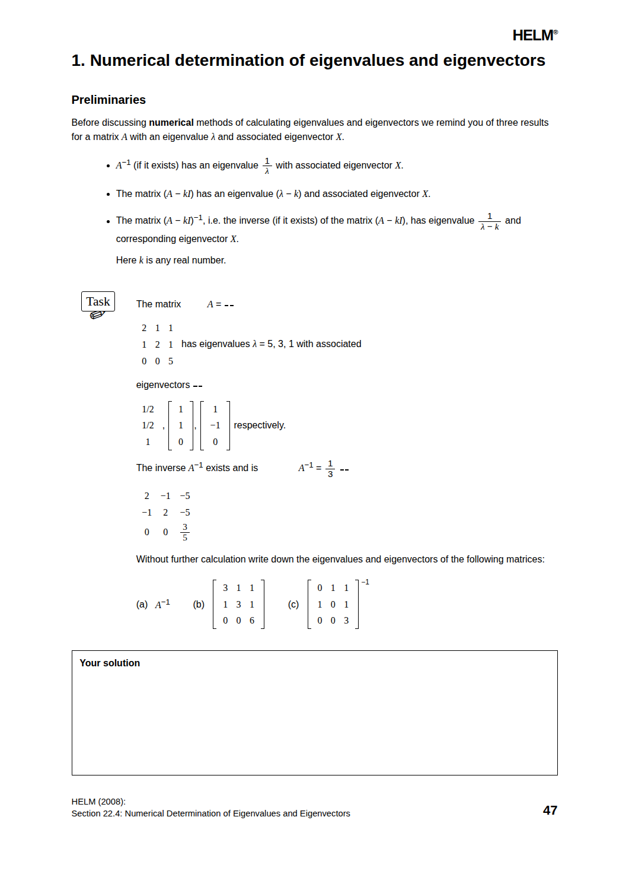HELM®
1. Numerical determination of eigenvalues and eigenvectors
Preliminaries
Before discussing numerical methods of calculating eigenvalues and eigenvectors we remind you of three results for a matrix A with an eigenvalue λ and associated eigenvector X.
A−1 (if it exists) has an eigenvalue 1 λ with associated eigenvector X.
The matrix (A − kI) has an eigenvalue (λ − k) and associated eigenvector X.
The matrix (A − kI)−1, i.e. the inverse (if it exists) of the matrix (A − kI), has eigenvalue 1 λ − k and corresponding eigenvector X.
Here k is any real number.
Task ✏
The matrix A =
| 2 | 1 | 1 |
| 1 | 2 | 1 |
| 0 | 0 | 5 |
has eigenvalues λ = 5, 3, 1 with associated
eigenvectors
| 1/2 |
| 1/2 |
| 1 |
,
| 1 |
| 1 |
| 0 |
,
| 1 |
| −1 |
| 0 |
respectively.
The inverse A−1 exists and is A−1 = 13
| 2 | −1 | −5 |
| −1 | 2 | −5 |
| 0 | 0 | 3 5 |
Without further calculation write down the eigenvalues and eigenvectors of the following matrices:
(a) A−1
(b)
| 3 | 1 | 1 |
| 1 | 3 | 1 |
| 0 | 0 | 6 |
(c)
| 0 | 1 | 1 |
| 1 | 0 | 1 |
| 0 | 0 | 3 |
−1
Your solution
HELM (2008):
Section 22.4: Numerical Determination of Eigenvalues and Eigenvectors
47